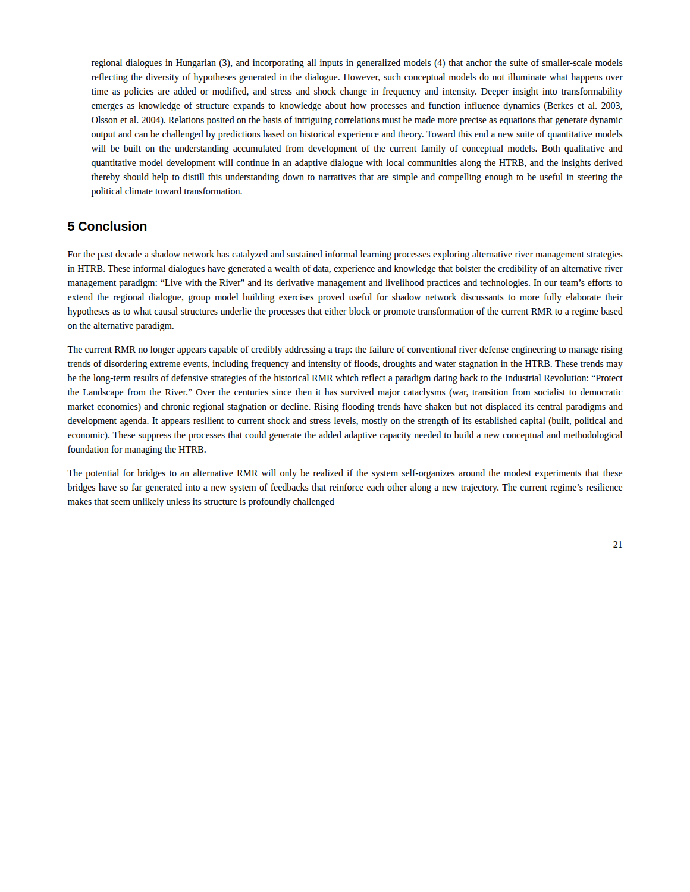regional dialogues in Hungarian (3), and incorporating all inputs in generalized models (4) that anchor the suite of smaller-scale models reflecting the diversity of hypotheses generated in the dialogue. However, such conceptual models do not illuminate what happens over time as policies are added or modified, and stress and shock change in frequency and intensity. Deeper insight into transformability emerges as knowledge of structure expands to knowledge about how processes and function influence dynamics (Berkes et al. 2003, Olsson et al. 2004). Relations posited on the basis of intriguing correlations must be made more precise as equations that generate dynamic output and can be challenged by predictions based on historical experience and theory. Toward this end a new suite of quantitative models will be built on the understanding accumulated from development of the current family of conceptual models. Both qualitative and quantitative model development will continue in an adaptive dialogue with local communities along the HTRB, and the insights derived thereby should help to distill this understanding down to narratives that are simple and compelling enough to be useful in steering the political climate toward transformation.
5 Conclusion
For the past decade a shadow network has catalyzed and sustained informal learning processes exploring alternative river management strategies in HTRB. These informal dialogues have generated a wealth of data, experience and knowledge that bolster the credibility of an alternative river management paradigm: “Live with the River” and its derivative management and livelihood practices and technologies. In our team’s efforts to extend the regional dialogue, group model building exercises proved useful for shadow network discussants to more fully elaborate their hypotheses as to what causal structures underlie the processes that either block or promote transformation of the current RMR to a regime based on the alternative paradigm.
The current RMR no longer appears capable of credibly addressing a trap: the failure of conventional river defense engineering to manage rising trends of disordering extreme events, including frequency and intensity of floods, droughts and water stagnation in the HTRB. These trends may be the long-term results of defensive strategies of the historical RMR which reflect a paradigm dating back to the Industrial Revolution: “Protect the Landscape from the River.” Over the centuries since then it has survived major cataclysms (war, transition from socialist to democratic market economies) and chronic regional stagnation or decline. Rising flooding trends have shaken but not displaced its central paradigms and development agenda. It appears resilient to current shock and stress levels, mostly on the strength of its established capital (built, political and economic). These suppress the processes that could generate the added adaptive capacity needed to build a new conceptual and methodological foundation for managing the HTRB.
The potential for bridges to an alternative RMR will only be realized if the system self-organizes around the modest experiments that these bridges have so far generated into a new system of feedbacks that reinforce each other along a new trajectory. The current regime’s resilience makes that seem unlikely unless its structure is profoundly challenged
21